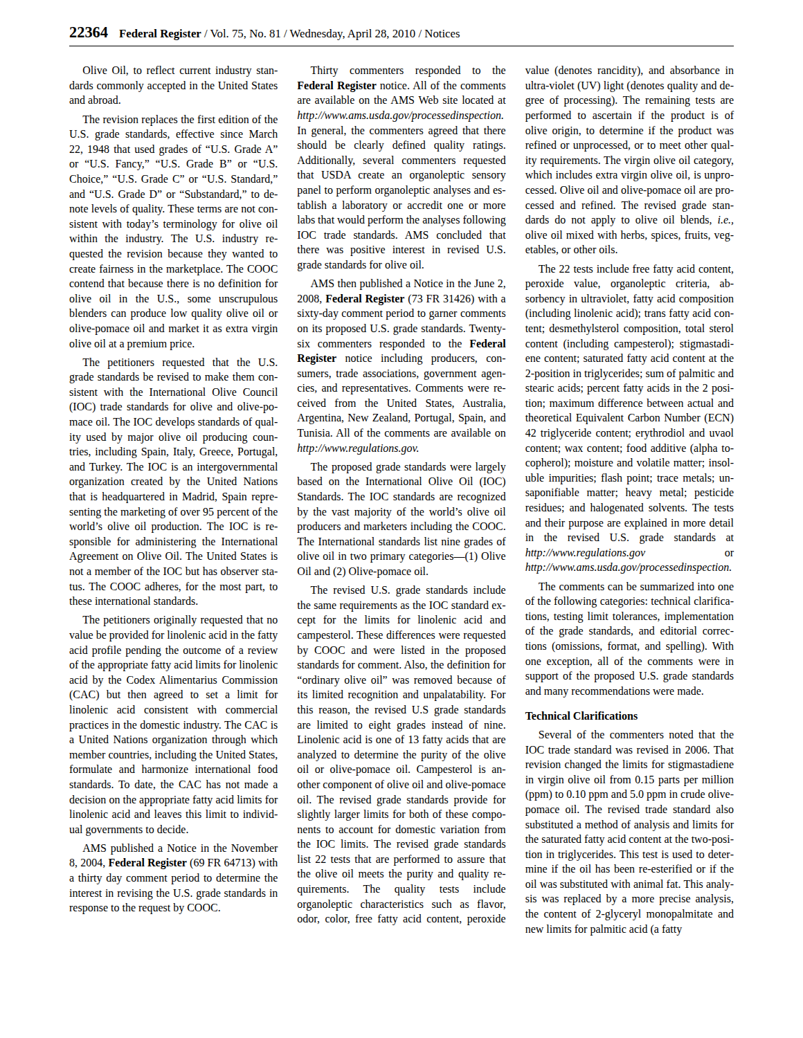22364 Federal Register / Vol. 75, No. 81 / Wednesday, April 28, 2010 / Notices
Olive Oil, to reflect current industry standards commonly accepted in the United States and abroad.
The revision replaces the first edition of the U.S. grade standards, effective since March 22, 1948 that used grades of “U.S. Grade A” or “U.S. Fancy,” “U.S. Grade B” or “U.S. Choice,” “U.S. Grade C” or “U.S. Standard,” and “U.S. Grade D” or “Substandard,” to denote levels of quality. These terms are not consistent with today’s terminology for olive oil within the industry. The U.S. industry requested the revision because they wanted to create fairness in the marketplace. The COOC contend that because there is no definition for olive oil in the U.S., some unscrupulous blenders can produce low quality olive oil or olive-pomace oil and market it as extra virgin olive oil at a premium price.
The petitioners requested that the U.S. grade standards be revised to make them consistent with the International Olive Council (IOC) trade standards for olive and olive-pomace oil. The IOC develops standards of quality used by major olive oil producing countries, including Spain, Italy, Greece, Portugal, and Turkey. The IOC is an intergovernmental organization created by the United Nations that is headquartered in Madrid, Spain representing the marketing of over 95 percent of the world’s olive oil production. The IOC is responsible for administering the International Agreement on Olive Oil. The United States is not a member of the IOC but has observer status. The COOC adheres, for the most part, to these international standards.
The petitioners originally requested that no value be provided for linolenic acid in the fatty acid profile pending the outcome of a review of the appropriate fatty acid limits for linolenic acid by the Codex Alimentarius Commission (CAC) but then agreed to set a limit for linolenic acid consistent with commercial practices in the domestic industry. The CAC is a United Nations organization through which member countries, including the United States, formulate and harmonize international food standards. To date, the CAC has not made a decision on the appropriate fatty acid limits for linolenic acid and leaves this limit to individual governments to decide.
AMS published a Notice in the November 8, 2004, Federal Register (69 FR 64713) with a thirty day comment period to determine the interest in revising the U.S. grade standards in response to the request by COOC.
Thirty commenters responded to the Federal Register notice. All of the comments are available on the AMS Web site located at http://www.ams.usda.gov/processedinspection. In general, the commenters agreed that there should be clearly defined quality ratings. Additionally, several commenters requested that USDA create an organoleptic sensory panel to perform organoleptic analyses and establish a laboratory or accredit one or more labs that would perform the analyses following IOC trade standards. AMS concluded that there was positive interest in revised U.S. grade standards for olive oil.
AMS then published a Notice in the June 2, 2008, Federal Register (73 FR 31426) with a sixty-day comment period to garner comments on its proposed U.S. grade standards. Twenty-six commenters responded to the Federal Register notice including producers, consumers, trade associations, government agencies, and representatives. Comments were received from the United States, Australia, Argentina, New Zealand, Portugal, Spain, and Tunisia. All of the comments are available on http://www.regulations.gov.
The proposed grade standards were largely based on the International Olive Oil (IOC) Standards. The IOC standards are recognized by the vast majority of the world’s olive oil producers and marketers including the COOC. The International standards list nine grades of olive oil in two primary categories—(1) Olive Oil and (2) Olive-pomace oil.
The revised U.S. grade standards include the same requirements as the IOC standard except for the limits for linolenic acid and campesterol. These differences were requested by COOC and were listed in the proposed standards for comment. Also, the definition for “ordinary olive oil” was removed because of its limited recognition and unpalatability. For this reason, the revised U.S grade standards are limited to eight grades instead of nine. Linolenic acid is one of 13 fatty acids that are analyzed to determine the purity of the olive oil or olive-pomace oil. Campesterol is another component of olive oil and olive-pomace oil. The revised grade standards provide for slightly larger limits for both of these components to account for domestic variation from the IOC limits. The revised grade standards list 22 tests that are performed to assure that the olive oil meets the purity and quality requirements. The quality tests include organoleptic characteristics such as flavor, odor, color, free fatty acid content, peroxide value (denotes rancidity), and absorbance in ultra-violet (UV) light (denotes quality and degree of processing). The remaining tests are performed to ascertain if the product is of olive origin, to determine if the product was refined or unprocessed, or to meet other quality requirements. The virgin olive oil category, which includes extra virgin olive oil, is unprocessed. Olive oil and olive-pomace oil are processed and refined. The revised grade standards do not apply to olive oil blends, i.e., olive oil mixed with herbs, spices, fruits, vegetables, or other oils.
The 22 tests include free fatty acid content, peroxide value, organoleptic criteria, absorbency in ultraviolet, fatty acid composition (including linolenic acid); trans fatty acid content; desmethylsterol composition, total sterol content (including campesterol); stigmastadiene content; saturated fatty acid content at the 2-position in triglycerides; sum of palmitic and stearic acids; percent fatty acids in the 2 position; maximum difference between actual and theoretical Equivalent Carbon Number (ECN) 42 triglyceride content; erythrodiol and uvaol content; wax content; food additive (alpha tocopherol); moisture and volatile matter; insoluble impurities; flash point; trace metals; unsaponifiable matter; heavy metal; pesticide residues; and halogenated solvents. The tests and their purpose are explained in more detail in the revised U.S. grade standards at http://www.regulations.gov or http://www.ams.usda.gov/processedinspection.
The comments can be summarized into one of the following categories: technical clarifications, testing limit tolerances, implementation of the grade standards, and editorial corrections (omissions, format, and spelling). With one exception, all of the comments were in support of the proposed U.S. grade standards and many recommendations were made.
Technical Clarifications
Several of the commenters noted that the IOC trade standard was revised in 2006. That revision changed the limits for stigmastadiene in virgin olive oil from 0.15 parts per million (ppm) to 0.10 ppm and 5.0 ppm in crude olive-pomace oil. The revised trade standard also substituted a method of analysis and limits for the saturated fatty acid content at the two-position in triglycerides. This test is used to determine if the oil has been re-esterified or if the oil was substituted with animal fat. This analysis was replaced by a more precise analysis, the content of 2-glyceryl monopalmitate and new limits for palmitic acid (a fatty